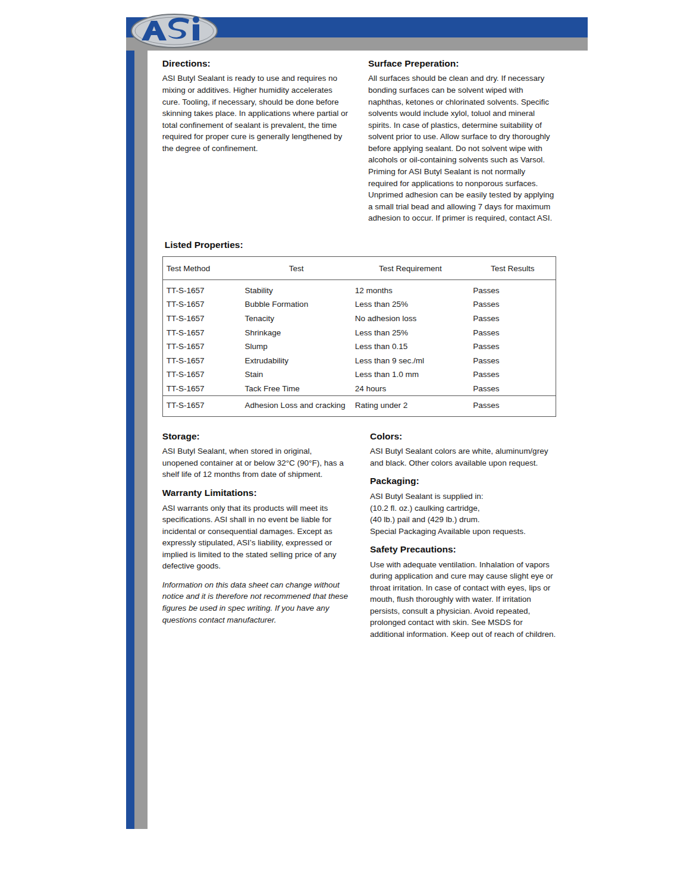Directions:
ASI Butyl Sealant is ready to use and requires no mixing or additives. Higher humidity accelerates cure. Tooling, if necessary, should be done before skinning takes place. In applications where partial or total confinement of sealant is prevalent, the time required for proper cure is generally lengthened by the degree of confinement.
Surface Preperation:
All surfaces should be clean and dry. If necessary bonding surfaces can be solvent wiped with naphthas, ketones or chlorinated solvents. Specific solvents would include xylol, toluol and mineral spirits. In case of plastics, determine suitability of solvent prior to use. Allow surface to dry thoroughly before applying sealant. Do not solvent wipe with alcohols or oil-containing solvents such as Varsol. Priming for ASI Butyl Sealant is not normally required for applications to nonporous surfaces. Unprimed adhesion can be easily tested by applying a small trial bead and allowing 7 days for maximum adhesion to occur. If primer is required, contact ASI.
Listed Properties:
| Test Method | Test | Test Requirement | Test Results |
| --- | --- | --- | --- |
| TT-S-1657 | Stability | 12 months | Passes |
| TT-S-1657 | Bubble Formation | Less than 25% | Passes |
| TT-S-1657 | Tenacity | No adhesion loss | Passes |
| TT-S-1657 | Shrinkage | Less than 25% | Passes |
| TT-S-1657 | Slump | Less than 0.15 | Passes |
| TT-S-1657 | Extrudability | Less than 9 sec./ml | Passes |
| TT-S-1657 | Stain | Less than 1.0 mm | Passes |
| TT-S-1657 | Tack Free Time | 24 hours | Passes |
| TT-S-1657 | Adhesion Loss and cracking | Rating under 2 | Passes |
Storage:
ASI Butyl Sealant, when stored in original, unopened container at or below 32°C (90°F), has a shelf life of 12 months from date of shipment.
Warranty Limitations:
ASI warrants only that its products will meet its specifications. ASI shall in no event be liable for incidental or consequential damages. Except as expressly stipulated, ASI’s liability, expressed or implied is limited to the stated selling price of any defective goods.
Information on this data sheet can change without notice and it is therefore not recommened that these figures be used in spec writing. If you have any questions contact manufacturer.
Colors:
ASI Butyl Sealant colors are white, aluminum/grey and black. Other colors available upon request.
Packaging:
ASI Butyl Sealant is supplied in:
(10.2 fl. oz.) caulking cartridge,
(40 lb.) pail and (429 lb.) drum.
Special Packaging Available upon requests.
Safety Precautions:
Use with adequate ventilation. Inhalation of vapors during application and cure may cause slight eye or throat irritation. In case of contact with eyes, lips or mouth, flush thoroughly with water. If irritation persists, consult a physician. Avoid repeated, prolonged contact with skin. See MSDS for additional information. Keep out of reach of children.